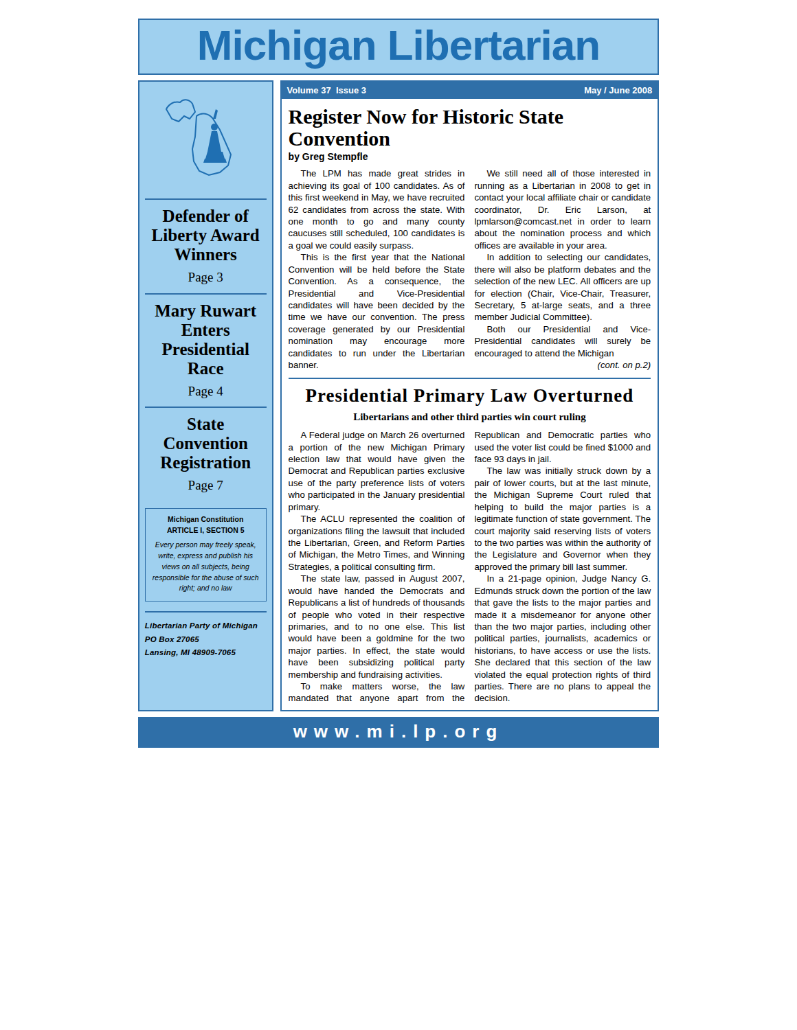Michigan Libertarian
Defender of Liberty Award Winners
Page 3
Mary Ruwart Enters Presidential Race
Page 4
State Convention Registration
Page 7
Michigan Constitution
ARTICLE I, SECTION 5
Every person may freely speak, write, express and publish his views on all subjects, being responsible for the abuse of such right; and no law
Libertarian Party of Michigan
PO Box 27065
Lansing, MI 48909-7065
Volume 37 Issue 3 May / June 2008
Register Now for Historic State Convention
by Greg Stempfle
The LPM has made great strides in achieving its goal of 100 candidates. As of this first weekend in May, we have recruited 62 candidates from across the state. With one month to go and many county caucuses still scheduled, 100 candidates is a goal we could easily surpass.
This is the first year that the National Convention will be held before the State Convention. As a consequence, the Presidential and Vice-Presidential candidates will have been decided by the time we have our convention. The press coverage generated by our Presidential nomination may encourage more candidates to run under the Libertarian banner.
We still need all of those interested in running as a Libertarian in 2008 to get in contact your local affiliate chair or candidate coordinator, Dr. Eric Larson, at lpmlarson@comcast.net in order to learn about the nomination process and which offices are available in your area.
In addition to selecting our candidates, there will also be platform debates and the selection of the new LEC. All officers are up for election (Chair, Vice-Chair, Treasurer, Secretary, 5 at-large seats, and a three member Judicial Committee).
Both our Presidential and Vice-Presidential candidates will surely be encouraged to attend the Michigan (cont. on p.2)
Presidential Primary Law Overturned
Libertarians and other third parties win court ruling
A Federal judge on March 26 overturned a portion of the new Michigan Primary election law that would have given the Democrat and Republican parties exclusive use of the party preference lists of voters who participated in the January presidential primary.
The ACLU represented the coalition of organizations filing the lawsuit that included the Libertarian, Green, and Reform Parties of Michigan, the Metro Times, and Winning Strategies, a political consulting firm.
The state law, passed in August 2007, would have handed the Democrats and Republicans a list of hundreds of thousands of people who voted in their respective primaries, and to no one else. This list would have been a goldmine for the two major parties. In effect, the state would have been subsidizing political party membership and fundraising activities.
To make matters worse, the law mandated that anyone apart from the Republican and Democratic parties who used the voter list could be fined $1000 and face 93 days in jail.
The law was initially struck down by a pair of lower courts, but at the last minute, the Michigan Supreme Court ruled that helping to build the major parties is a legitimate function of state government. The court majority said reserving lists of voters to the two parties was within the authority of the Legislature and Governor when they approved the primary bill last summer.
In a 21-page opinion, Judge Nancy G. Edmunds struck down the portion of the law that gave the lists to the major parties and made it a misdemeanor for anyone other than the two major parties, including other political parties, journalists, academics or historians, to have access or use the lists. She declared that this section of the law violated the equal protection rights of third parties. There are no plans to appeal the decision.
www.mi.lp.org